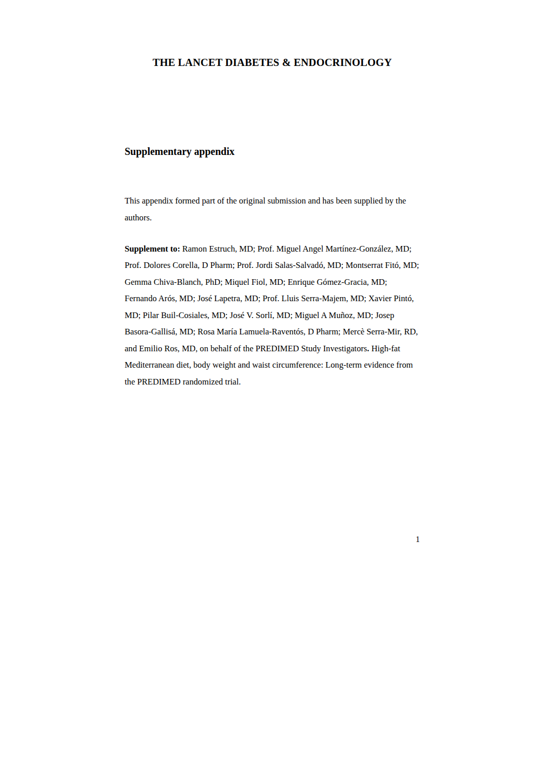THE LANCET DIABETES & ENDOCRINOLOGY
Supplementary appendix
This appendix formed part of the original submission and has been supplied by the authors.
Supplement to: Ramon Estruch, MD; Prof. Miguel Angel Martínez-González, MD; Prof. Dolores Corella, D Pharm; Prof. Jordi Salas-Salvadó, MD; Montserrat Fitó, MD; Gemma Chiva-Blanch, PhD; Miquel Fiol, MD; Enrique Gómez-Gracia, MD; Fernando Arós, MD; José Lapetra, MD; Prof. Lluis Serra-Majem, MD; Xavier Pintó, MD; Pilar Buil-Cosiales, MD; José V. Sorlí, MD; Miguel A Muñoz, MD; Josep Basora-Gallisá, MD; Rosa María Lamuela-Raventós, D Pharm; Mercè Serra-Mir, RD, and Emilio Ros, MD, on behalf of the PREDIMED Study Investigators. High-fat Mediterranean diet, body weight and waist circumference: Long-term evidence from the PREDIMED randomized trial.
1